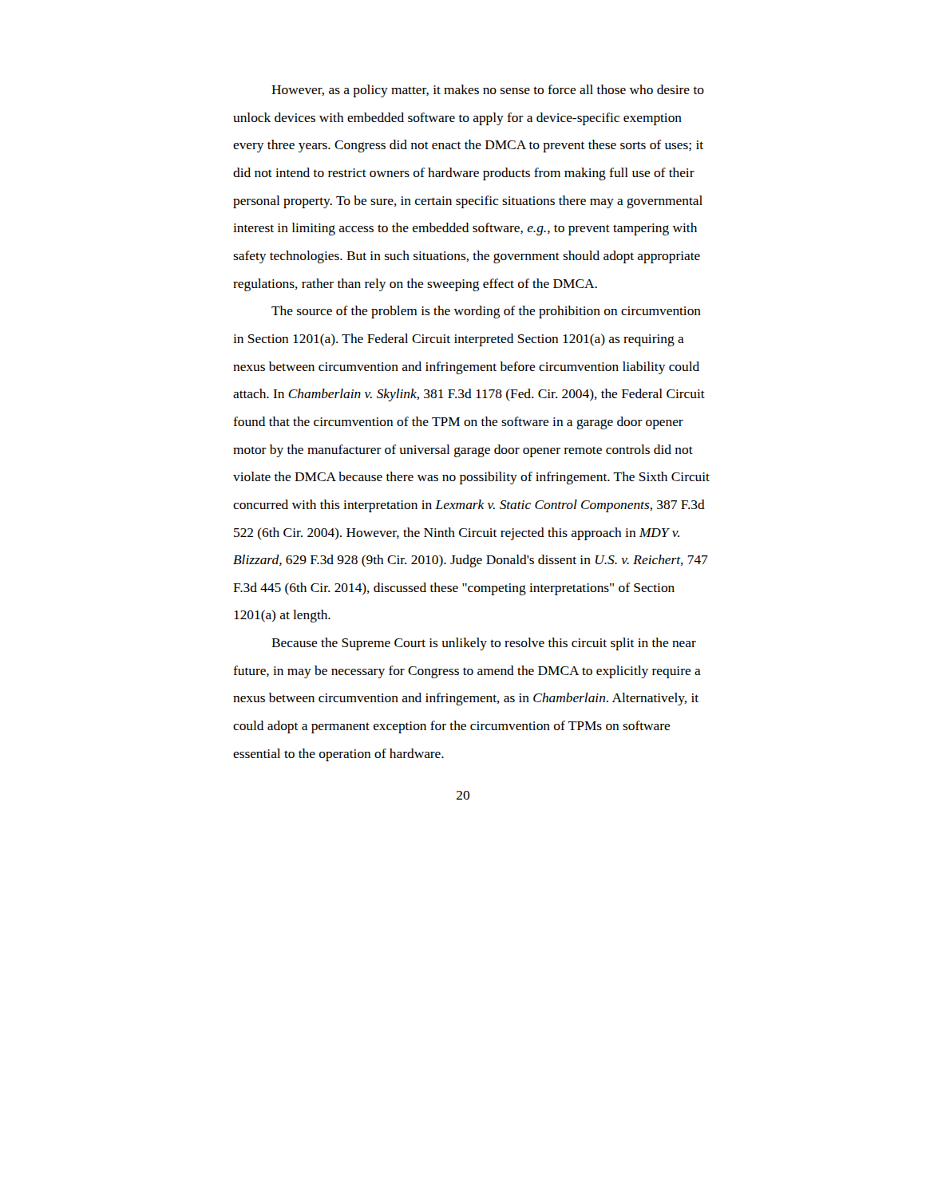However, as a policy matter, it makes no sense to force all those who desire to unlock devices with embedded software to apply for a device-specific exemption every three years. Congress did not enact the DMCA to prevent these sorts of uses; it did not intend to restrict owners of hardware products from making full use of their personal property. To be sure, in certain specific situations there may a governmental interest in limiting access to the embedded software, e.g., to prevent tampering with safety technologies. But in such situations, the government should adopt appropriate regulations, rather than rely on the sweeping effect of the DMCA.
The source of the problem is the wording of the prohibition on circumvention in Section 1201(a). The Federal Circuit interpreted Section 1201(a) as requiring a nexus between circumvention and infringement before circumvention liability could attach. In Chamberlain v. Skylink, 381 F.3d 1178 (Fed. Cir. 2004), the Federal Circuit found that the circumvention of the TPM on the software in a garage door opener motor by the manufacturer of universal garage door opener remote controls did not violate the DMCA because there was no possibility of infringement. The Sixth Circuit concurred with this interpretation in Lexmark v. Static Control Components, 387 F.3d 522 (6th Cir. 2004). However, the Ninth Circuit rejected this approach in MDY v. Blizzard, 629 F.3d 928 (9th Cir. 2010). Judge Donald's dissent in U.S. v. Reichert, 747 F.3d 445 (6th Cir. 2014), discussed these "competing interpretations" of Section 1201(a) at length.
Because the Supreme Court is unlikely to resolve this circuit split in the near future, in may be necessary for Congress to amend the DMCA to explicitly require a nexus between circumvention and infringement, as in Chamberlain. Alternatively, it could adopt a permanent exception for the circumvention of TPMs on software essential to the operation of hardware.
20